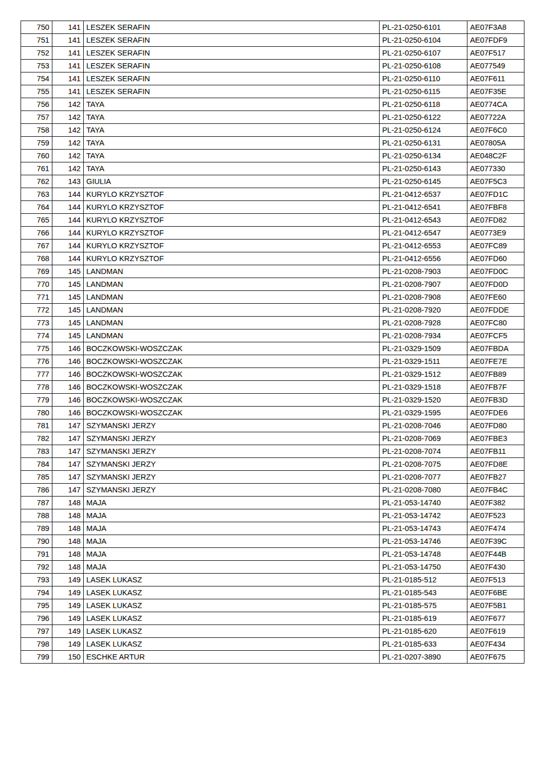| 750 | 141 | LESZEK SERAFIN | PL-21-0250-6101 | AE07F3A8 |
| 751 | 141 | LESZEK SERAFIN | PL-21-0250-6104 | AE07FDF9 |
| 752 | 141 | LESZEK SERAFIN | PL-21-0250-6107 | AE07F517 |
| 753 | 141 | LESZEK SERAFIN | PL-21-0250-6108 | AE077549 |
| 754 | 141 | LESZEK SERAFIN | PL-21-0250-6110 | AE07F611 |
| 755 | 141 | LESZEK SERAFIN | PL-21-0250-6115 | AE07F35E |
| 756 | 142 | TAYA | PL-21-0250-6118 | AE0774CA |
| 757 | 142 | TAYA | PL-21-0250-6122 | AE07722A |
| 758 | 142 | TAYA | PL-21-0250-6124 | AE07F6C0 |
| 759 | 142 | TAYA | PL-21-0250-6131 | AE07805A |
| 760 | 142 | TAYA | PL-21-0250-6134 | AE048C2F |
| 761 | 142 | TAYA | PL-21-0250-6143 | AE077330 |
| 762 | 143 | GIULIA | PL-21-0250-6145 | AE07F5C3 |
| 763 | 144 | KURYLO KRZYSZTOF | PL-21-0412-6537 | AE07FD1C |
| 764 | 144 | KURYLO KRZYSZTOF | PL-21-0412-6541 | AE07FBF8 |
| 765 | 144 | KURYLO KRZYSZTOF | PL-21-0412-6543 | AE07FD82 |
| 766 | 144 | KURYLO KRZYSZTOF | PL-21-0412-6547 | AE0773E9 |
| 767 | 144 | KURYLO KRZYSZTOF | PL-21-0412-6553 | AE07FC89 |
| 768 | 144 | KURYLO KRZYSZTOF | PL-21-0412-6556 | AE07FD60 |
| 769 | 145 | LANDMAN | PL-21-0208-7903 | AE07FD0C |
| 770 | 145 | LANDMAN | PL-21-0208-7907 | AE07FD0D |
| 771 | 145 | LANDMAN | PL-21-0208-7908 | AE07FE60 |
| 772 | 145 | LANDMAN | PL-21-0208-7920 | AE07FDDE |
| 773 | 145 | LANDMAN | PL-21-0208-7928 | AE07FC80 |
| 774 | 145 | LANDMAN | PL-21-0208-7934 | AE07FCF5 |
| 775 | 146 | BOCZKOWSKI-WOSZCZAK | PL-21-0329-1509 | AE07FBDA |
| 776 | 146 | BOCZKOWSKI-WOSZCZAK | PL-21-0329-1511 | AE07FE7E |
| 777 | 146 | BOCZKOWSKI-WOSZCZAK | PL-21-0329-1512 | AE07FB89 |
| 778 | 146 | BOCZKOWSKI-WOSZCZAK | PL-21-0329-1518 | AE07FB7F |
| 779 | 146 | BOCZKOWSKI-WOSZCZAK | PL-21-0329-1520 | AE07FB3D |
| 780 | 146 | BOCZKOWSKI-WOSZCZAK | PL-21-0329-1595 | AE07FDE6 |
| 781 | 147 | SZYMANSKI JERZY | PL-21-0208-7046 | AE07FD80 |
| 782 | 147 | SZYMANSKI JERZY | PL-21-0208-7069 | AE07FBE3 |
| 783 | 147 | SZYMANSKI JERZY | PL-21-0208-7074 | AE07FB11 |
| 784 | 147 | SZYMANSKI JERZY | PL-21-0208-7075 | AE07FD8E |
| 785 | 147 | SZYMANSKI JERZY | PL-21-0208-7077 | AE07FB27 |
| 786 | 147 | SZYMANSKI JERZY | PL-21-0208-7080 | AE07FB4C |
| 787 | 148 | MAJA | PL-21-053-14740 | AE07F382 |
| 788 | 148 | MAJA | PL-21-053-14742 | AE07F523 |
| 789 | 148 | MAJA | PL-21-053-14743 | AE07F474 |
| 790 | 148 | MAJA | PL-21-053-14746 | AE07F39C |
| 791 | 148 | MAJA | PL-21-053-14748 | AE07F44B |
| 792 | 148 | MAJA | PL-21-053-14750 | AE07F430 |
| 793 | 149 | LASEK LUKASZ | PL-21-0185-512 | AE07F513 |
| 794 | 149 | LASEK LUKASZ | PL-21-0185-543 | AE07F6BE |
| 795 | 149 | LASEK LUKASZ | PL-21-0185-575 | AE07F5B1 |
| 796 | 149 | LASEK LUKASZ | PL-21-0185-619 | AE07F677 |
| 797 | 149 | LASEK LUKASZ | PL-21-0185-620 | AE07F619 |
| 798 | 149 | LASEK LUKASZ | PL-21-0185-633 | AE07F434 |
| 799 | 150 | ESCHKE ARTUR | PL-21-0207-3890 | AE07F675 |